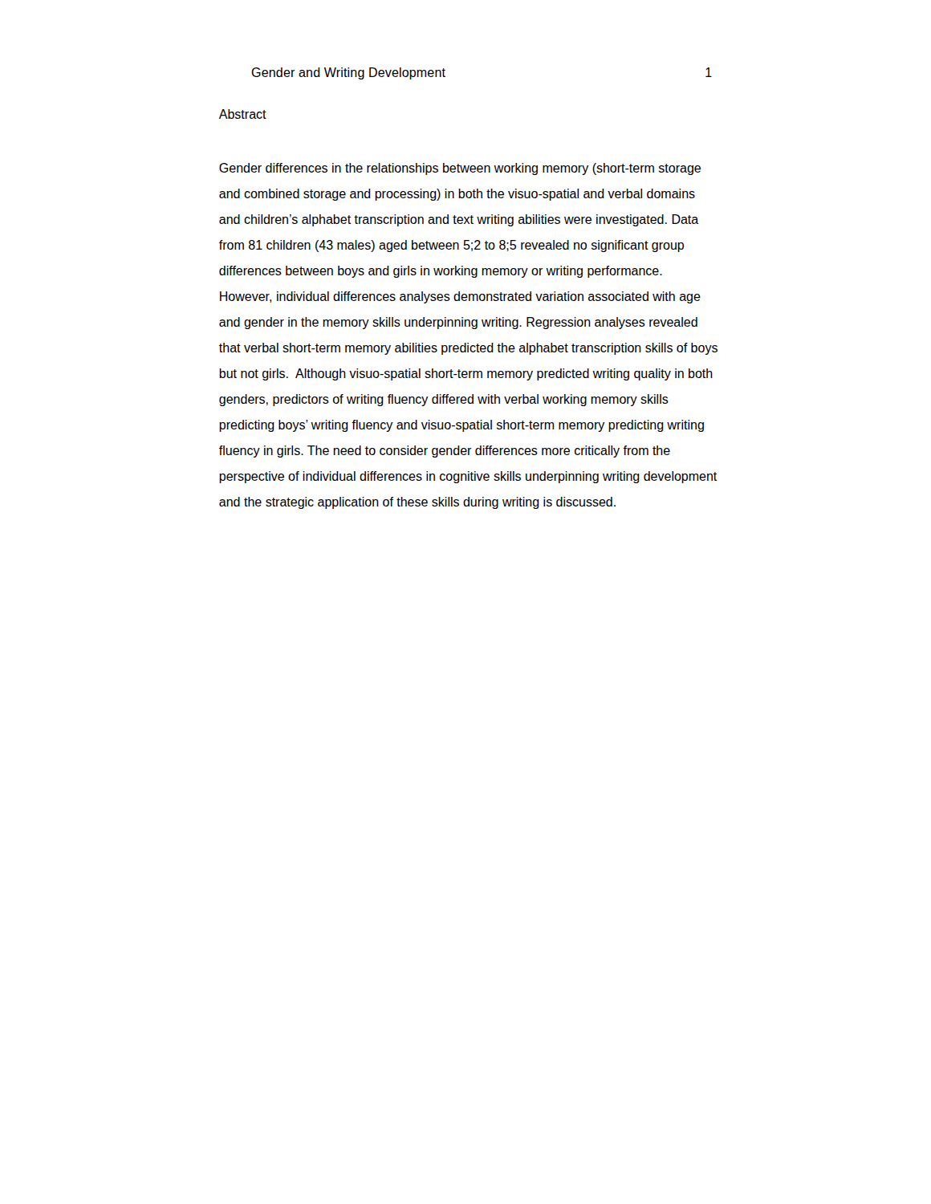Gender and Writing Development 1
Abstract
Gender differences in the relationships between working memory (short-term storage and combined storage and processing) in both the visuo-spatial and verbal domains and children’s alphabet transcription and text writing abilities were investigated. Data from 81 children (43 males) aged between 5;2 to 8;5 revealed no significant group differences between boys and girls in working memory or writing performance. However, individual differences analyses demonstrated variation associated with age and gender in the memory skills underpinning writing. Regression analyses revealed that verbal short-term memory abilities predicted the alphabet transcription skills of boys but not girls. Although visuo-spatial short-term memory predicted writing quality in both genders, predictors of writing fluency differed with verbal working memory skills predicting boys’ writing fluency and visuo-spatial short-term memory predicting writing fluency in girls. The need to consider gender differences more critically from the perspective of individual differences in cognitive skills underpinning writing development and the strategic application of these skills during writing is discussed.